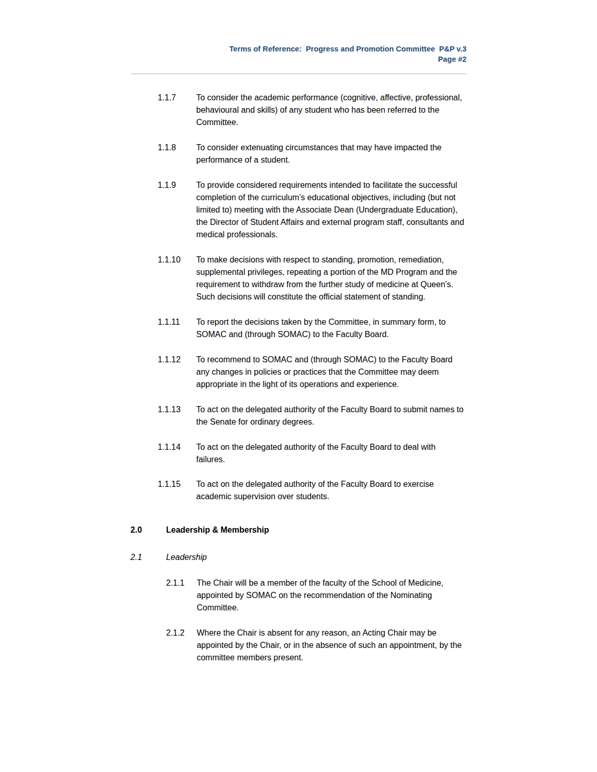Terms of Reference: Progress and Promotion Committee P&P v.3 Page #2
1.1.7
To consider the academic performance (cognitive, affective, professional, behavioural and skills) of any student who has been referred to the Committee.
1.1.8
To consider extenuating circumstances that may have impacted the performance of a student.
1.1.9
To provide considered requirements intended to facilitate the successful completion of the curriculum’s educational objectives, including (but not limited to) meeting with the Associate Dean (Undergraduate Education), the Director of Student Affairs and external program staff, consultants and medical professionals.
1.1.10
To make decisions with respect to standing, promotion, remediation, supplemental privileges, repeating a portion of the MD Program and the requirement to withdraw from the further study of medicine at Queen’s. Such decisions will constitute the official statement of standing.
1.1.11
To report the decisions taken by the Committee, in summary form, to SOMAC and (through SOMAC) to the Faculty Board.
1.1.12
To recommend to SOMAC and (through SOMAC) to the Faculty Board any changes in policies or practices that the Committee may deem appropriate in the light of its operations and experience.
1.1.13
To act on the delegated authority of the Faculty Board to submit names to the Senate for ordinary degrees.
1.1.14
To act on the delegated authority of the Faculty Board to deal with failures.
1.1.15
To act on the delegated authority of the Faculty Board to exercise academic supervision over students.
2.0
Leadership & Membership
2.1
Leadership
2.1.1
The Chair will be a member of the faculty of the School of Medicine, appointed by SOMAC on the recommendation of the Nominating Committee.
2.1.2
Where the Chair is absent for any reason, an Acting Chair may be appointed by the Chair, or in the absence of such an appointment, by the committee members present.